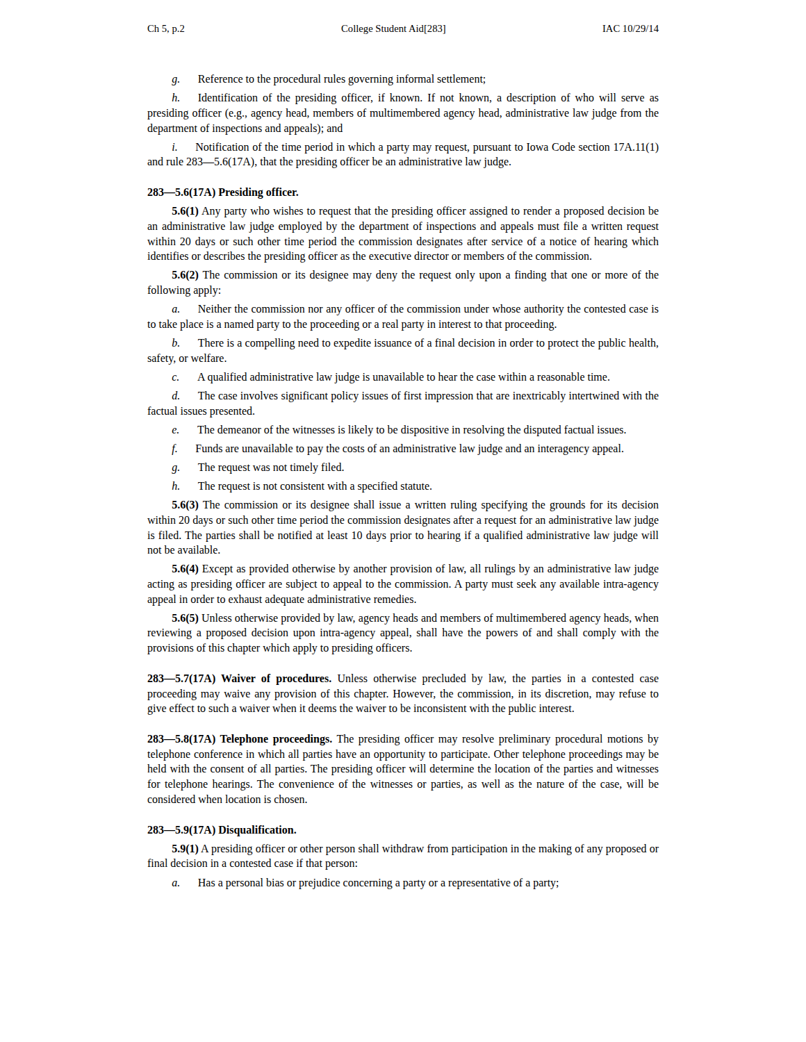Ch 5, p.2 College Student Aid[283] IAC 10/29/14
g. Reference to the procedural rules governing informal settlement;
h. Identification of the presiding officer, if known. If not known, a description of who will serve as presiding officer (e.g., agency head, members of multimembered agency head, administrative law judge from the department of inspections and appeals); and
i. Notification of the time period in which a party may request, pursuant to Iowa Code section 17A.11(1) and rule 283—5.6(17A), that the presiding officer be an administrative law judge.
283—5.6(17A) Presiding officer.
5.6(1) Any party who wishes to request that the presiding officer assigned to render a proposed decision be an administrative law judge employed by the department of inspections and appeals must file a written request within 20 days or such other time period the commission designates after service of a notice of hearing which identifies or describes the presiding officer as the executive director or members of the commission.
5.6(2) The commission or its designee may deny the request only upon a finding that one or more of the following apply:
a. Neither the commission nor any officer of the commission under whose authority the contested case is to take place is a named party to the proceeding or a real party in interest to that proceeding.
b. There is a compelling need to expedite issuance of a final decision in order to protect the public health, safety, or welfare.
c. A qualified administrative law judge is unavailable to hear the case within a reasonable time.
d. The case involves significant policy issues of first impression that are inextricably intertwined with the factual issues presented.
e. The demeanor of the witnesses is likely to be dispositive in resolving the disputed factual issues.
f. Funds are unavailable to pay the costs of an administrative law judge and an interagency appeal.
g. The request was not timely filed.
h. The request is not consistent with a specified statute.
5.6(3) The commission or its designee shall issue a written ruling specifying the grounds for its decision within 20 days or such other time period the commission designates after a request for an administrative law judge is filed. The parties shall be notified at least 10 days prior to hearing if a qualified administrative law judge will not be available.
5.6(4) Except as provided otherwise by another provision of law, all rulings by an administrative law judge acting as presiding officer are subject to appeal to the commission. A party must seek any available intra-agency appeal in order to exhaust adequate administrative remedies.
5.6(5) Unless otherwise provided by law, agency heads and members of multimembered agency heads, when reviewing a proposed decision upon intra-agency appeal, shall have the powers of and shall comply with the provisions of this chapter which apply to presiding officers.
283—5.7(17A) Waiver of procedures. Unless otherwise precluded by law, the parties in a contested case proceeding may waive any provision of this chapter. However, the commission, in its discretion, may refuse to give effect to such a waiver when it deems the waiver to be inconsistent with the public interest.
283—5.8(17A) Telephone proceedings. The presiding officer may resolve preliminary procedural motions by telephone conference in which all parties have an opportunity to participate. Other telephone proceedings may be held with the consent of all parties. The presiding officer will determine the location of the parties and witnesses for telephone hearings. The convenience of the witnesses or parties, as well as the nature of the case, will be considered when location is chosen.
283—5.9(17A) Disqualification.
5.9(1) A presiding officer or other person shall withdraw from participation in the making of any proposed or final decision in a contested case if that person:
a. Has a personal bias or prejudice concerning a party or a representative of a party;